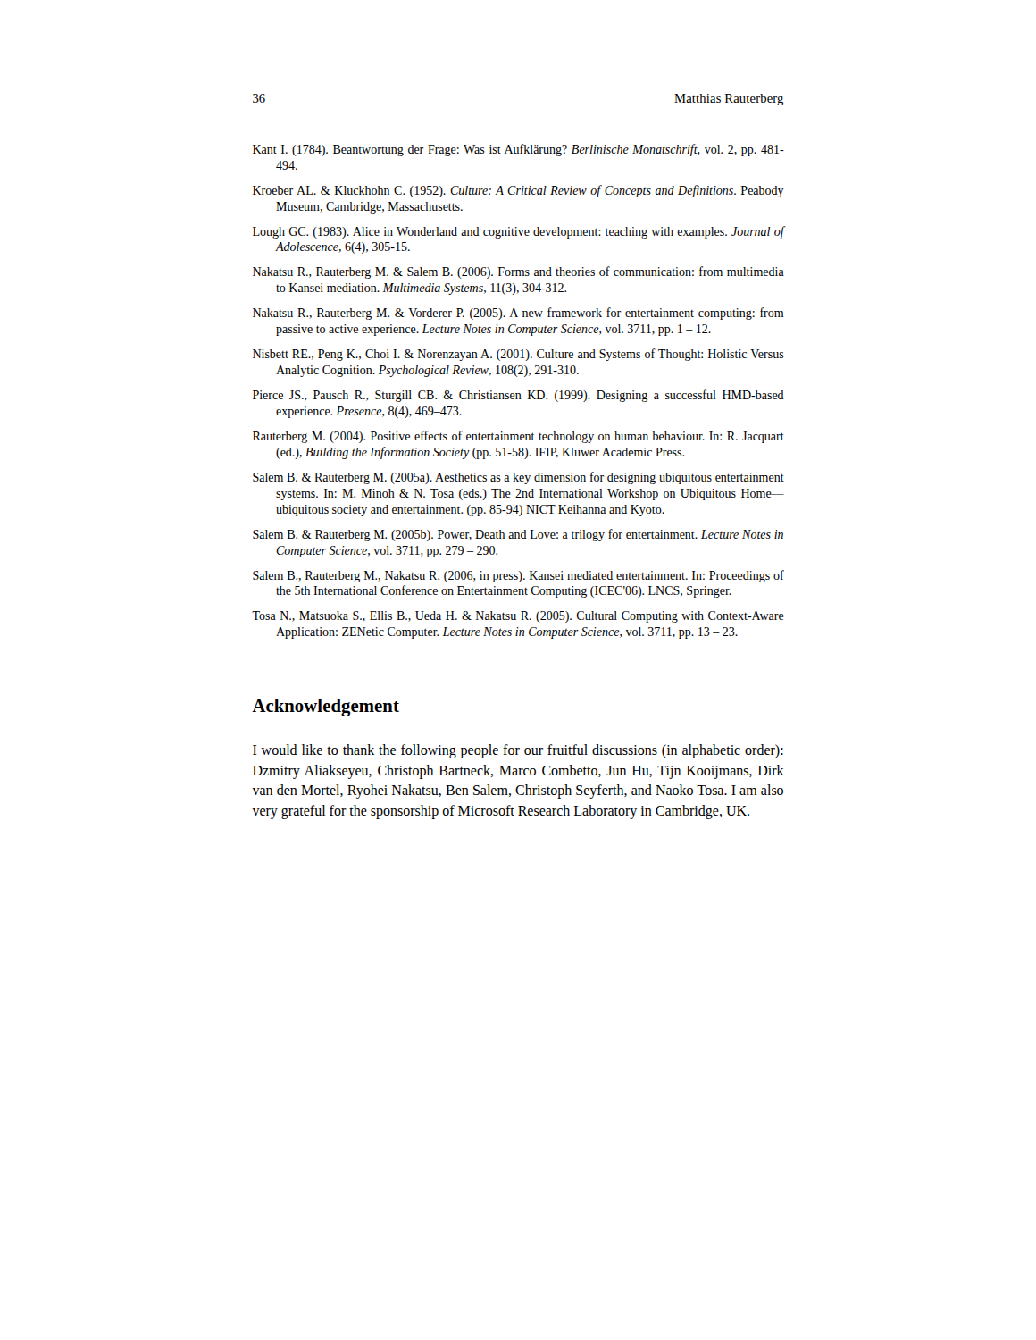36 Matthias Rauterberg
Kant I. (1784). Beantwortung der Frage: Was ist Aufklärung? Berlinische Monatschrift, vol. 2, pp. 481-494.
Kroeber AL. & Kluckhohn C. (1952). Culture: A Critical Review of Concepts and Definitions. Peabody Museum, Cambridge, Massachusetts.
Lough GC. (1983). Alice in Wonderland and cognitive development: teaching with examples. Journal of Adolescence, 6(4), 305-15.
Nakatsu R., Rauterberg M. & Salem B. (2006). Forms and theories of communication: from multimedia to Kansei mediation. Multimedia Systems, 11(3), 304-312.
Nakatsu R., Rauterberg M. & Vorderer P. (2005). A new framework for entertainment computing: from passive to active experience. Lecture Notes in Computer Science, vol. 3711, pp. 1 – 12.
Nisbett RE., Peng K., Choi I. & Norenzayan A. (2001). Culture and Systems of Thought: Holistic Versus Analytic Cognition. Psychological Review, 108(2), 291-310.
Pierce JS., Pausch R., Sturgill CB. & Christiansen KD. (1999). Designing a successful HMD-based experience. Presence, 8(4), 469–473.
Rauterberg M. (2004). Positive effects of entertainment technology on human behaviour. In: R. Jacquart (ed.), Building the Information Society (pp. 51-58). IFIP, Kluwer Academic Press.
Salem B. & Rauterberg M. (2005a). Aesthetics as a key dimension for designing ubiquitous entertainment systems. In: M. Minoh & N. Tosa (eds.) The 2nd International Workshop on Ubiquitous Home—ubiquitous society and entertainment. (pp. 85-94) NICT Keihanna and Kyoto.
Salem B. & Rauterberg M. (2005b). Power, Death and Love: a trilogy for entertainment. Lecture Notes in Computer Science, vol. 3711, pp. 279 – 290.
Salem B., Rauterberg M., Nakatsu R. (2006, in press). Kansei mediated entertainment. In: Proceedings of the 5th International Conference on Entertainment Computing (ICEC'06). LNCS, Springer.
Tosa N., Matsuoka S., Ellis B., Ueda H. & Nakatsu R. (2005). Cultural Computing with Context-Aware Application: ZENetic Computer. Lecture Notes in Computer Science, vol. 3711, pp. 13 – 23.
Acknowledgement
I would like to thank the following people for our fruitful discussions (in alphabetic order): Dzmitry Aliakseyeu, Christoph Bartneck, Marco Combetto, Jun Hu, Tijn Kooijmans, Dirk van den Mortel, Ryohei Nakatsu, Ben Salem, Christoph Seyferth, and Naoko Tosa. I am also very grateful for the sponsorship of Microsoft Research Laboratory in Cambridge, UK.